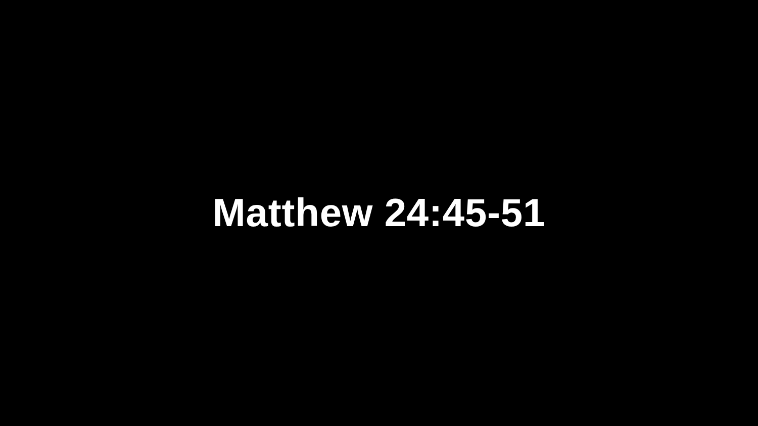Matthew 24:45-51